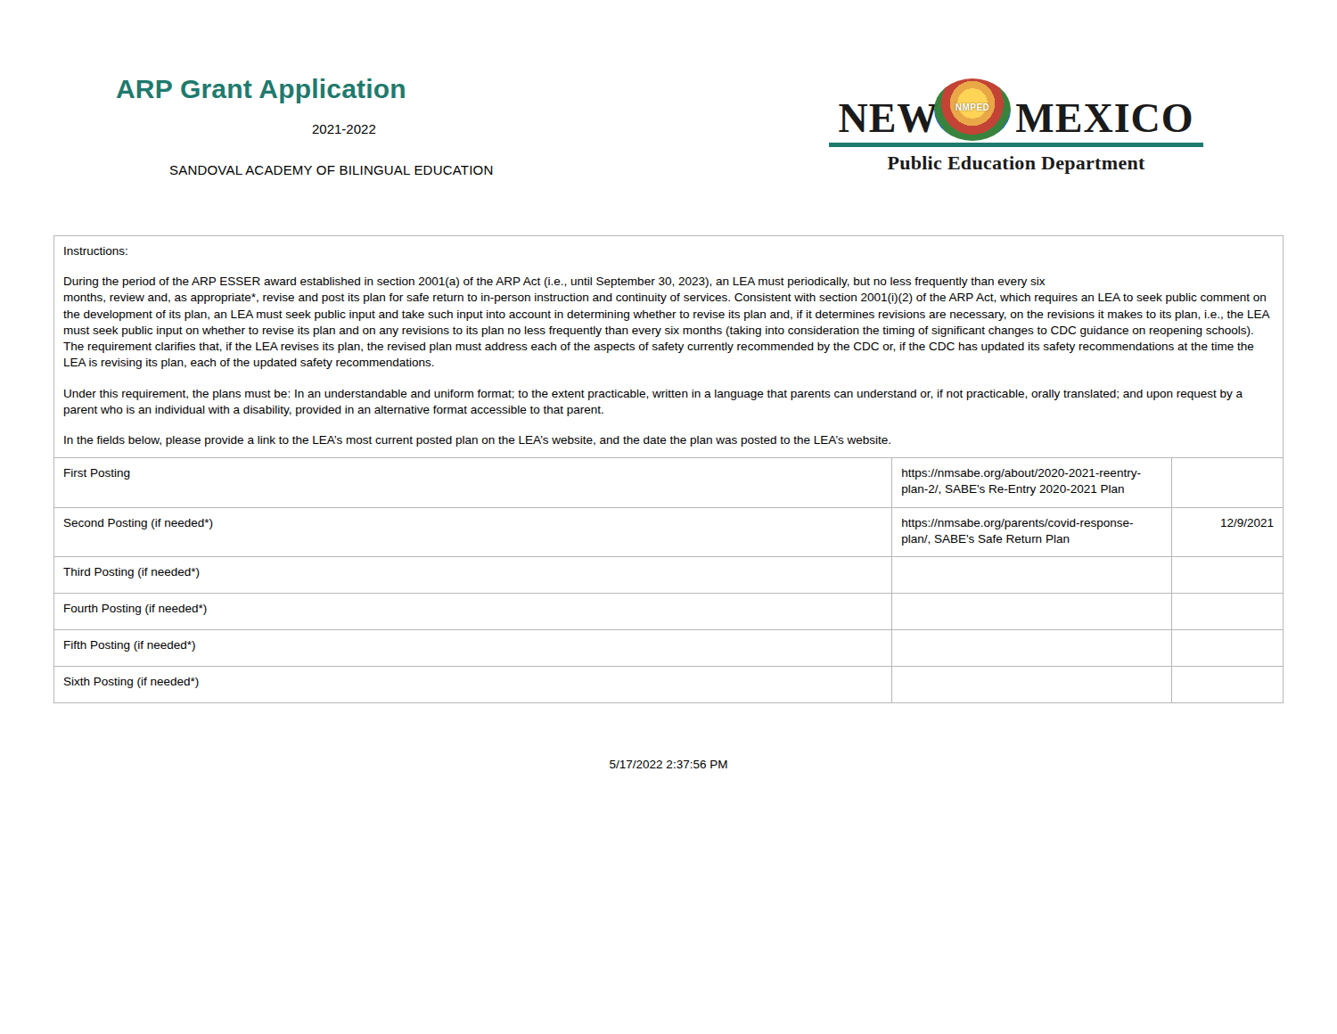ARP Grant Application
2021-2022
SANDOVAL ACADEMY OF BILINGUAL EDUCATION
NMPED
NEW MEXICO
Public Education Department
| Instructions: During the period of the ARP ESSER award established in section 2001(a) of the ARP Act (i.e., until September 30, 2023), an LEA must periodically, but no less frequently than every six months, review and, as appropriate*, revise and post its plan for safe return to in-person instruction and continuity of services. Consistent with section 2001(i)(2) of the ARP Act, which requires an LEA to seek public comment on the development of its plan, an LEA must seek public input and take such input into account in determining whether to revise its plan and, if it determines revisions are necessary, on the revisions it makes to its plan, i.e., the LEA must seek public input on whether to revise its plan and on any revisions to its plan no less frequently than every six months (taking into consideration the timing of significant changes to CDC guidance on reopening schools). The requirement clarifies that, if the LEA revises its plan, the revised plan must address each of the aspects of safety currently recommended by the CDC or, if the CDC has updated its safety recommendations at the time the LEA is revising its plan, each of the updated safety recommendations. Under this requirement, the plans must be: In an understandable and uniform format; to the extent practicable, written in a language that parents can understand or, if not practicable, orally translated; and upon request by a parent who is an individual with a disability, provided in an alternative format accessible to that parent. In the fields below, please provide a link to the LEA’s most current posted plan on the LEA’s website, and the date the plan was posted to the LEA’s website. |
| First Posting | https://nmsabe.org/about/2020-2021-reentry-plan-2/, SABE's Re-Entry 2020-2021 Plan | |
| Second Posting (if needed*) | https://nmsabe.org/parents/covid-response-plan/, SABE's Safe Return Plan | 12/9/2021 |
| Third Posting (if needed*) | | |
| Fourth Posting (if needed*) | | |
| Fifth Posting (if needed*) | | |
| Sixth Posting (if needed*) | | |
5/17/2022 2:37:56 PM